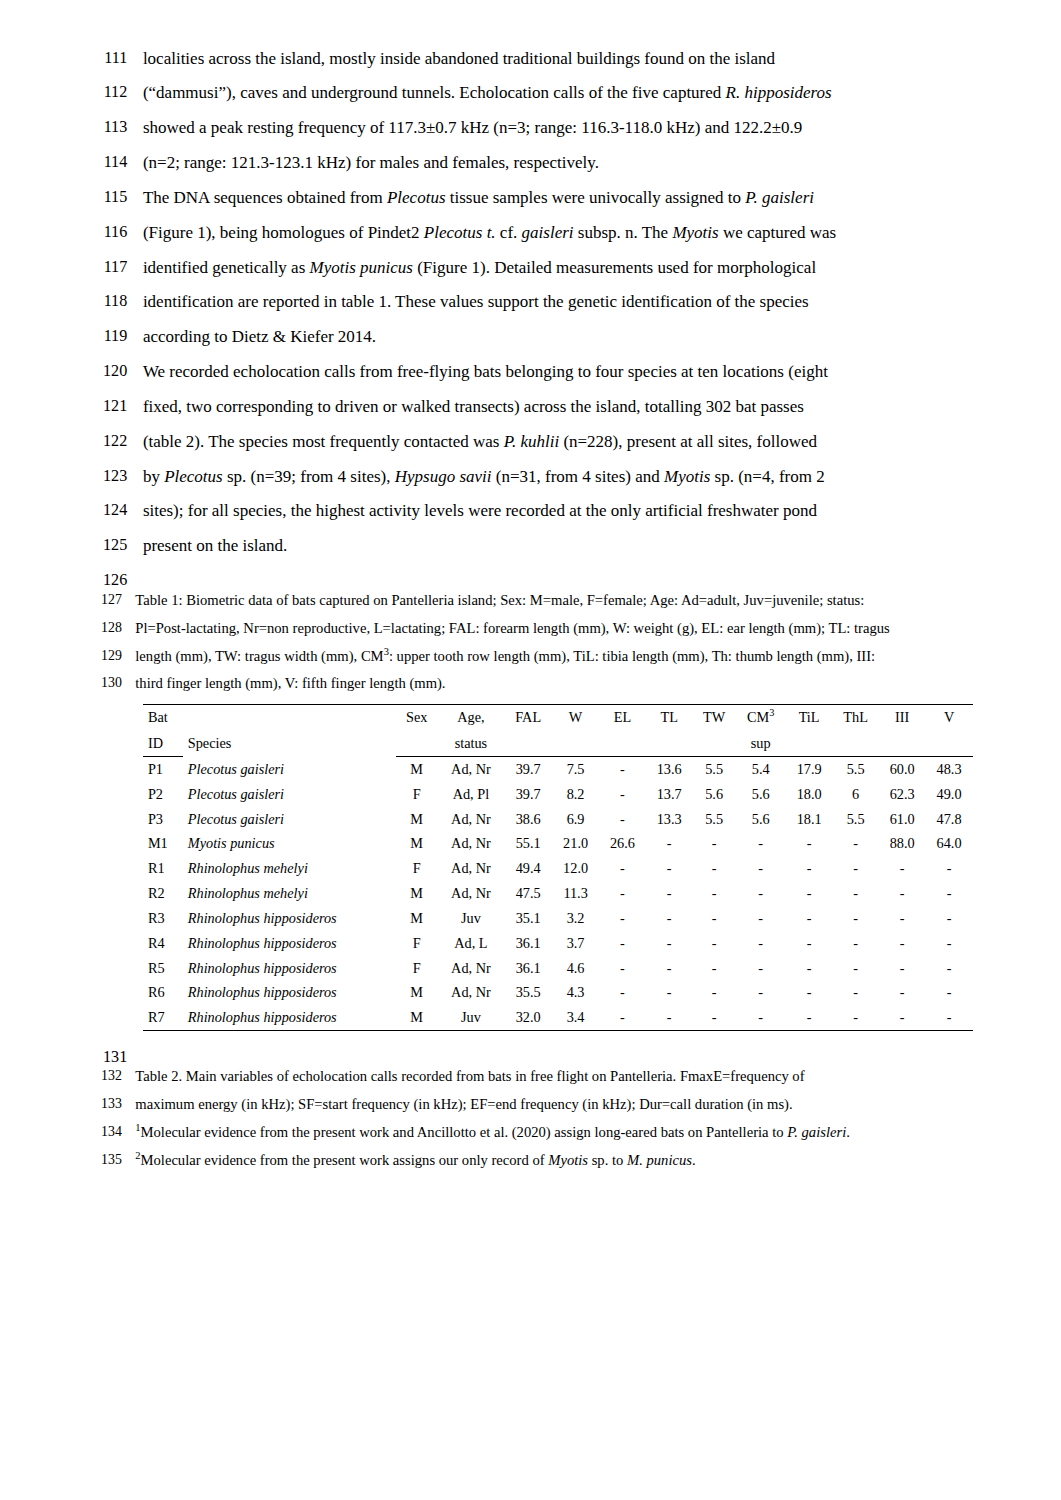localities across the island, mostly inside abandoned traditional buildings found on the island
(“dammusi”), caves and underground tunnels. Echolocation calls of the five captured R. hipposideros
showed a peak resting frequency of 117.3±0.7 kHz (n=3; range: 116.3-118.0 kHz) and 122.2±0.9
(n=2; range: 121.3-123.1 kHz) for males and females, respectively.
The DNA sequences obtained from Plecotus tissue samples were univocally assigned to P. gaisleri
(Figure 1), being homologues of Pindet2 Plecotus t. cf. gaisleri subsp. n. The Myotis we captured was
identified genetically as Myotis punicus (Figure 1). Detailed measurements used for morphological
identification are reported in table 1. These values support the genetic identification of the species
according to Dietz & Kiefer 2014.
We recorded echolocation calls from free-flying bats belonging to four species at ten locations (eight
fixed, two corresponding to driven or walked transects) across the island, totalling 302 bat passes
(table 2). The species most frequently contacted was P. kuhlii (n=228), present at all sites, followed
by Plecotus sp. (n=39; from 4 sites), Hypsugo savii (n=31, from 4 sites) and Myotis sp. (n=4, from 2
sites); for all species, the highest activity levels were recorded at the only artificial freshwater pond
present on the island.
Table 1: Biometric data of bats captured on Pantelleria island; Sex: M=male, F=female; Age: Ad=adult, Juv=juvenile; status:
Pl=Post-lactating, Nr=non reproductive, L=lactating; FAL: forearm length (mm), W: weight (g), EL: ear length (mm); TL: tragus
length (mm), TW: tragus width (mm), CM3: upper tooth row length (mm), TiL: tibia length (mm), Th: thumb length (mm), III:
third finger length (mm), V: fifth finger length (mm).
| Bat | Species | Sex | Age, | FAL | W | EL | TL | TW | CM 3 | TiL | ThL | III | V |
| --- | --- | --- | --- | --- | --- | --- | --- | --- | --- | --- | --- | --- | --- |
| ID | | status | | | | | | sup | | | | |
| P1 | Plecotus gaisleri | M | Ad, Nr | 39.7 | 7.5 | - | 13.6 | 5.5 | 5.4 | 17.9 | 5.5 | 60.0 | 48.3 |
| P2 | Plecotus gaisleri | F | Ad, Pl | 39.7 | 8.2 | - | 13.7 | 5.6 | 5.6 | 18.0 | 6 | 62.3 | 49.0 |
| P3 | Plecotus gaisleri | M | Ad, Nr | 38.6 | 6.9 | - | 13.3 | 5.5 | 5.6 | 18.1 | 5.5 | 61.0 | 47.8 |
| M1 | Myotis punicus | M | Ad, Nr | 55.1 | 21.0 | 26.6 | - | - | - | - | - | 88.0 | 64.0 |
| R1 | Rhinolophus mehelyi | F | Ad, Nr | 49.4 | 12.0 | - | - | - | - | - | - | - | - |
| R2 | Rhinolophus mehelyi | M | Ad, Nr | 47.5 | 11.3 | - | - | - | - | - | - | - | - |
| R3 | Rhinolophus hipposideros | M | Juv | 35.1 | 3.2 | - | - | - | - | - | - | - | - |
| R4 | Rhinolophus hipposideros | F | Ad, L | 36.1 | 3.7 | - | - | - | - | - | - | - | - |
| R5 | Rhinolophus hipposideros | F | Ad, Nr | 36.1 | 4.6 | - | - | - | - | - | - | - | - |
| R6 | Rhinolophus hipposideros | M | Ad, Nr | 35.5 | 4.3 | - | - | - | - | - | - | - | - |
| R7 | Rhinolophus hipposideros | M | Juv | 32.0 | 3.4 | - | - | - | - | - | - | - | - |
Table 2. Main variables of echolocation calls recorded from bats in free flight on Pantelleria. FmaxE=frequency of
maximum energy (in kHz); SF=start frequency (in kHz); EF=end frequency (in kHz); Dur=call duration (in ms).
1Molecular evidence from the present work and Ancillotto et al. (2020) assign long-eared bats on Pantelleria to P. gaisleri.
2Molecular evidence from the present work assigns our only record of Myotis sp. to M. punicus.